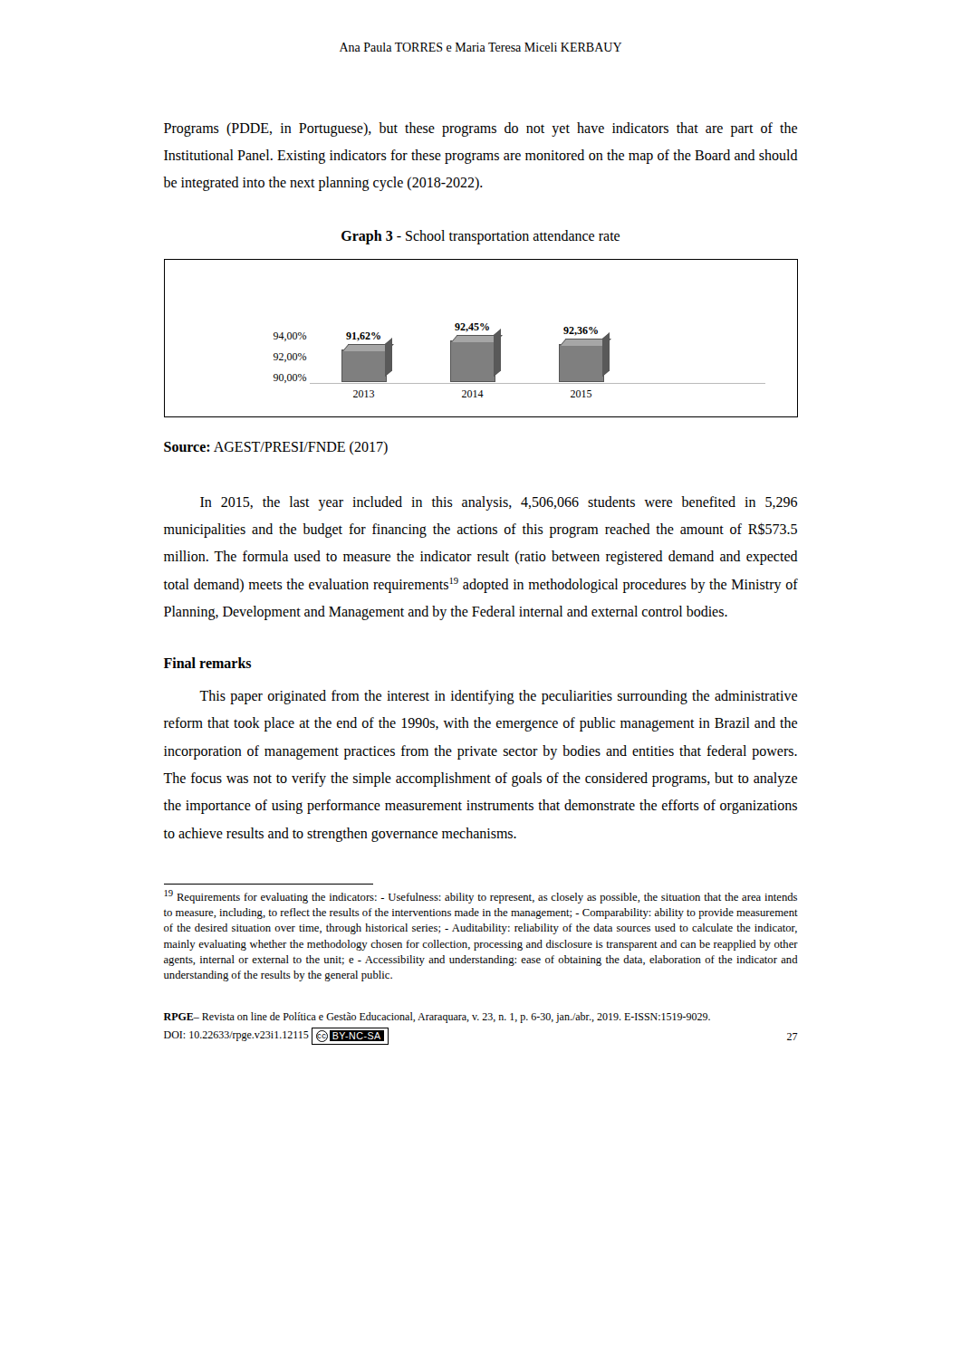Ana Paula TORRES e Maria Teresa Miceli KERBAUY
Programs (PDDE, in Portuguese), but these programs do not yet have indicators that are part of the Institutional Panel. Existing indicators for these programs are monitored on the map of the Board and should be integrated into the next planning cycle (2018-2022).
Graph 3 - School transportation attendance rate
94,00%
92,00%
90,00%
91,62%
92,45%
92,36%
2013
2014
2015
Source: AGEST/PRESI/FNDE (2017)
In 2015, the last year included in this analysis, 4,506,066 students were benefited in 5,296 municipalities and the budget for financing the actions of this program reached the amount of R$573.5 million. The formula used to measure the indicator result (ratio between registered demand and expected total demand) meets the evaluation requirements19 adopted in methodological procedures by the Ministry of Planning, Development and Management and by the Federal internal and external control bodies.
Final remarks
This paper originated from the interest in identifying the peculiarities surrounding the administrative reform that took place at the end of the 1990s, with the emergence of public management in Brazil and the incorporation of management practices from the private sector by bodies and entities that federal powers. The focus was not to verify the simple accomplishment of goals of the considered programs, but to analyze the importance of using performance measurement instruments that demonstrate the efforts of organizations to achieve results and to strengthen governance mechanisms.
19 Requirements for evaluating the indicators: - Usefulness: ability to represent, as closely as possible, the situation that the area intends to measure, including, to reflect the results of the interventions made in the management; - Comparability: ability to provide measurement of the desired situation over time, through historical series; - Auditability: reliability of the data sources used to calculate the indicator, mainly evaluating whether the methodology chosen for collection, processing and disclosure is transparent and can be reapplied by other agents, internal or external to the unit; e - Accessibility and understanding: ease of obtaining the data, elaboration of the indicator and understanding of the results by the general public.
RPGE– Revista on line de Política e Gestão Educacional, Araraquara, v. 23, n. 1, p. 6-30, jan./abr., 2019. E-ISSN:1519-9029.
DOI: 10.22633/rpge.v23i1.12115
cc BY-NC-SA
27